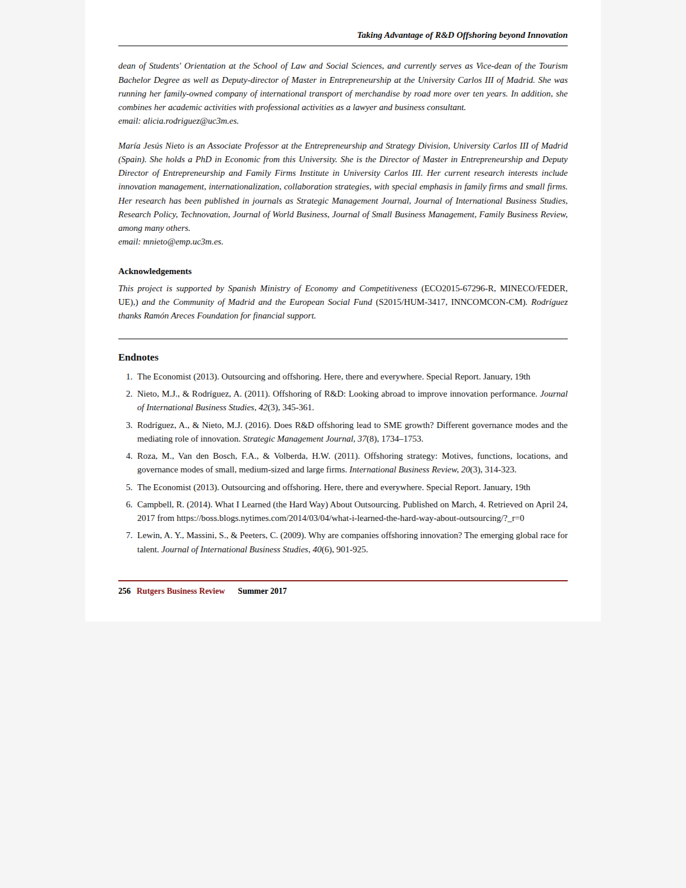Taking Advantage of R&D Offshoring beyond Innovation
dean of Students' Orientation at the School of Law and Social Sciences, and currently serves as Vice-dean of the Tourism Bachelor Degree as well as Deputy-director of Master in Entrepreneurship at the University Carlos III of Madrid. She was running her family-owned company of international transport of merchandise by road more over ten years. In addition, she combines her academic activities with professional activities as a lawyer and business consultant. email: alicia.rodriguez@uc3m.es.
María Jesús Nieto is an Associate Professor at the Entrepreneurship and Strategy Division, University Carlos III of Madrid (Spain). She holds a PhD in Economic from this University. She is the Director of Master in Entrepreneurship and Deputy Director of Entrepreneurship and Family Firms Institute in University Carlos III. Her current research interests include innovation management, internationalization, collaboration strategies, with special emphasis in family firms and small firms. Her research has been published in journals as Strategic Management Journal, Journal of International Business Studies, Research Policy, Technovation, Journal of World Business, Journal of Small Business Management, Family Business Review, among many others. email: mnieto@emp.uc3m.es.
Acknowledgements
This project is supported by Spanish Ministry of Economy and Competitiveness (ECO2015-67296-R, MINECO/FEDER, UE),) and the Community of Madrid and the European Social Fund (S2015/HUM-3417, INNCOMCON-CM). Rodríguez thanks Ramón Areces Foundation for financial support.
Endnotes
The Economist (2013). Outsourcing and offshoring. Here, there and everywhere. Special Report. January, 19th
Nieto, M.J., & Rodríguez, A. (2011). Offshoring of R&D: Looking abroad to improve innovation performance. Journal of International Business Studies, 42(3), 345-361.
Rodríguez, A., & Nieto, M.J. (2016). Does R&D offshoring lead to SME growth? Different governance modes and the mediating role of innovation. Strategic Management Journal, 37(8), 1734–1753.
Roza, M., Van den Bosch, F.A., & Volberda, H.W. (2011). Offshoring strategy: Motives, functions, locations, and governance modes of small, medium-sized and large firms. International Business Review, 20(3), 314-323.
The Economist (2013). Outsourcing and offshoring. Here, there and everywhere. Special Report. January, 19th
Campbell, R. (2014). What I Learned (the Hard Way) About Outsourcing. Published on March, 4. Retrieved on April 24, 2017 from https://boss.blogs.nytimes.com/2014/03/04/what-i-learned-the-hard-way-about-outsourcing/?_r=0
Lewin, A. Y., Massini, S., & Peeters, C. (2009). Why are companies offshoring innovation? The emerging global race for talent. Journal of International Business Studies, 40(6), 901-925.
256 Rutgers Business Review Summer 2017